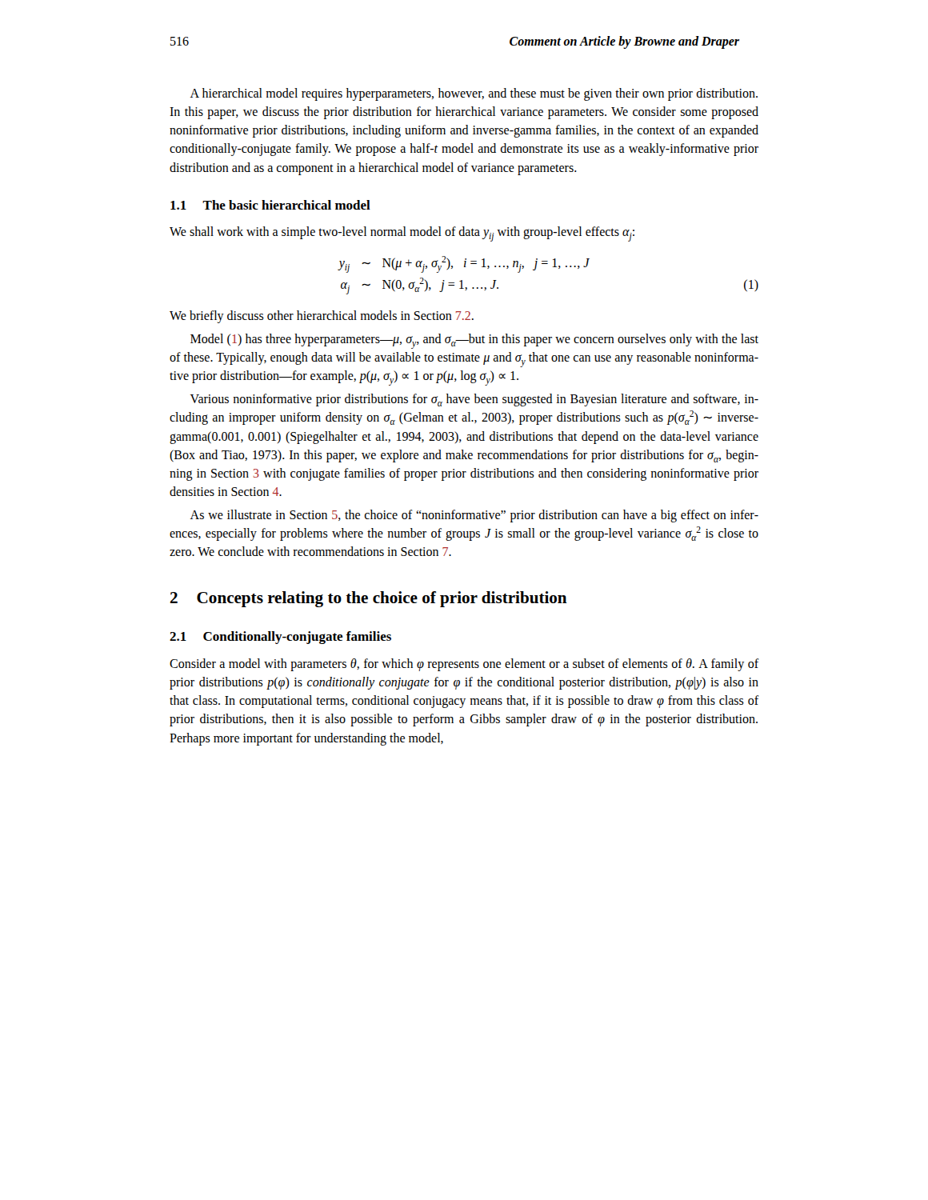516 Comment on Article by Browne and Draper
A hierarchical model requires hyperparameters, however, and these must be given their own prior distribution. In this paper, we discuss the prior distribution for hierarchical variance parameters. We consider some proposed noninformative prior distributions, including uniform and inverse-gamma families, in the context of an expanded conditionally-conjugate family. We propose a half-t model and demonstrate its use as a weakly-informative prior distribution and as a component in a hierarchical model of variance parameters.
1.1 The basic hierarchical model
We shall work with a simple two-level normal model of data yij with group-level effects αj:
| y ij | ∼ | N ( μ + α j , σ y 2 ), i = 1, …, n j , j = 1, …, J |
| α j | ∼ | N (0, σ α 2 ), j = 1, …, J . |
(1)
We briefly discuss other hierarchical models in Section 7.2.
Model (1) has three hyperparameters—μ, σy, and σα—but in this paper we concern ourselves only with the last of these. Typically, enough data will be available to estimate μ and σy that one can use any reasonable noninformative prior distribution—for example, p(μ, σy) ∝ 1 or p(μ, log σy) ∝ 1.
Various noninformative prior distributions for σα have been suggested in Bayesian literature and software, including an improper uniform density on σα (Gelman et al., 2003), proper distributions such as p(σα2) ∼ inverse-gamma(0.001, 0.001) (Spiegelhalter et al., 1994, 2003), and distributions that depend on the data-level variance (Box and Tiao, 1973). In this paper, we explore and make recommendations for prior distributions for σα, beginning in Section 3 with conjugate families of proper prior distributions and then considering noninformative prior densities in Section 4.
As we illustrate in Section 5, the choice of “noninformative” prior distribution can have a big effect on inferences, especially for problems where the number of groups J is small or the group-level variance σα2 is close to zero. We conclude with recommendations in Section 7.
2 Concepts relating to the choice of prior distribution
2.1 Conditionally-conjugate families
Consider a model with parameters θ, for which φ represents one element or a subset of elements of θ. A family of prior distributions p(φ) is conditionally conjugate for φ if the conditional posterior distribution, p(φ|y) is also in that class. In computational terms, conditional conjugacy means that, if it is possible to draw φ from this class of prior distributions, then it is also possible to perform a Gibbs sampler draw of φ in the posterior distribution. Perhaps more important for understanding the model,